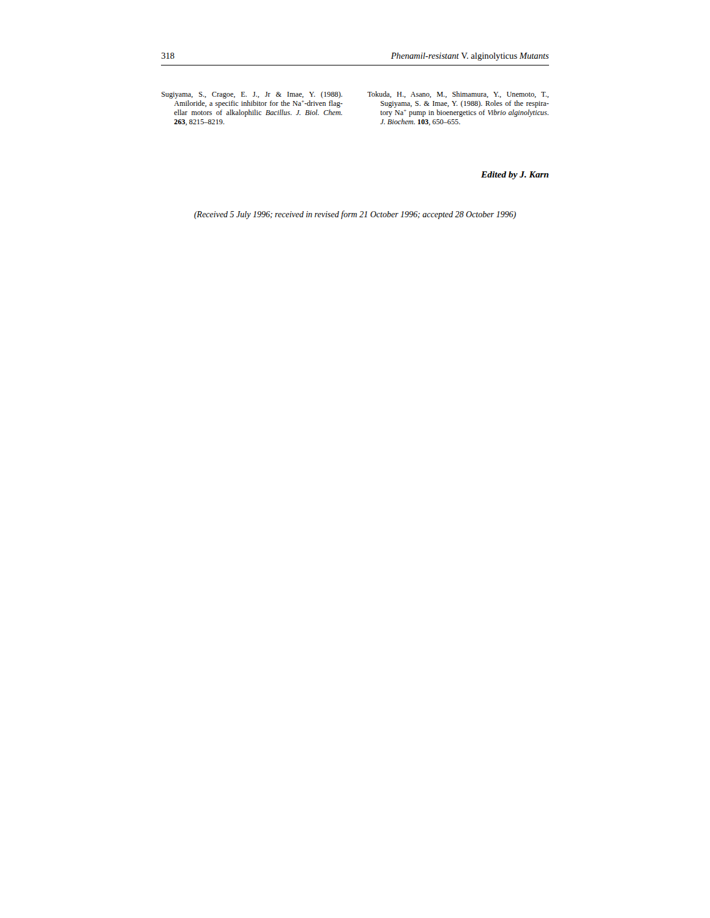318 Phenamil-resistant V. alginolyticus Mutants
Sugiyama, S., Cragoe, E. J., Jr & Imae, Y. (1988). Amiloride, a specific inhibitor for the Na+-driven flagellar motors of alkalophilic Bacillus. J. Biol. Chem. 263, 8215–8219.
Tokuda, H., Asano, M., Shimamura, Y., Unemoto, T., Sugiyama, S. & Imae, Y. (1988). Roles of the respiratory Na+ pump in bioenergetics of Vibrio alginolyticus. J. Biochem. 103, 650–655.
Edited by J. Karn
(Received 5 July 1996; received in revised form 21 October 1996; accepted 28 October 1996)